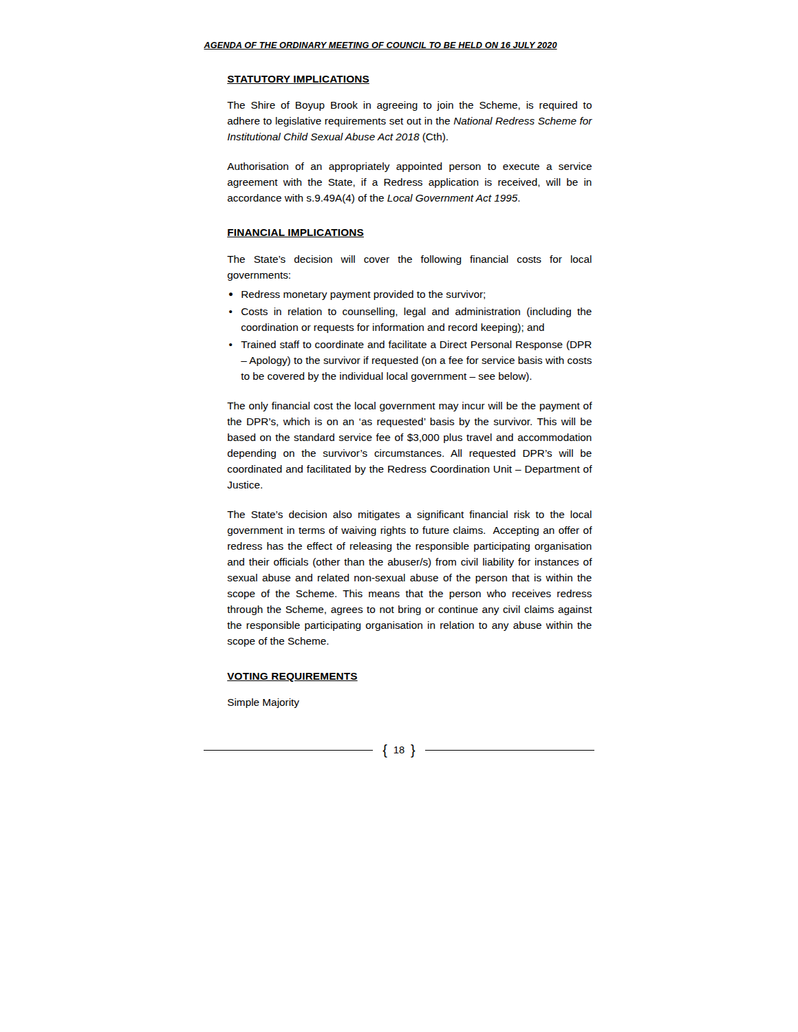AGENDA OF THE ORDINARY MEETING OF COUNCIL TO BE HELD ON 16 JULY 2020
STATUTORY IMPLICATIONS
The Shire of Boyup Brook in agreeing to join the Scheme, is required to adhere to legislative requirements set out in the National Redress Scheme for Institutional Child Sexual Abuse Act 2018 (Cth).
Authorisation of an appropriately appointed person to execute a service agreement with the State, if a Redress application is received, will be in accordance with s.9.49A(4) of the Local Government Act 1995.
FINANCIAL IMPLICATIONS
The State’s decision will cover the following financial costs for local governments:
Redress monetary payment provided to the survivor;
Costs in relation to counselling, legal and administration (including the coordination or requests for information and record keeping); and
Trained staff to coordinate and facilitate a Direct Personal Response (DPR – Apology) to the survivor if requested (on a fee for service basis with costs to be covered by the individual local government – see below).
The only financial cost the local government may incur will be the payment of the DPR’s, which is on an ‘as requested’ basis by the survivor. This will be based on the standard service fee of $3,000 plus travel and accommodation depending on the survivor’s circumstances. All requested DPR’s will be coordinated and facilitated by the Redress Coordination Unit – Department of Justice.
The State’s decision also mitigates a significant financial risk to the local government in terms of waiving rights to future claims. Accepting an offer of redress has the effect of releasing the responsible participating organisation and their officials (other than the abuser/s) from civil liability for instances of sexual abuse and related non-sexual abuse of the person that is within the scope of the Scheme. This means that the person who receives redress through the Scheme, agrees to not bring or continue any civil claims against the responsible participating organisation in relation to any abuse within the scope of the Scheme.
VOTING REQUIREMENTS
Simple Majority
18